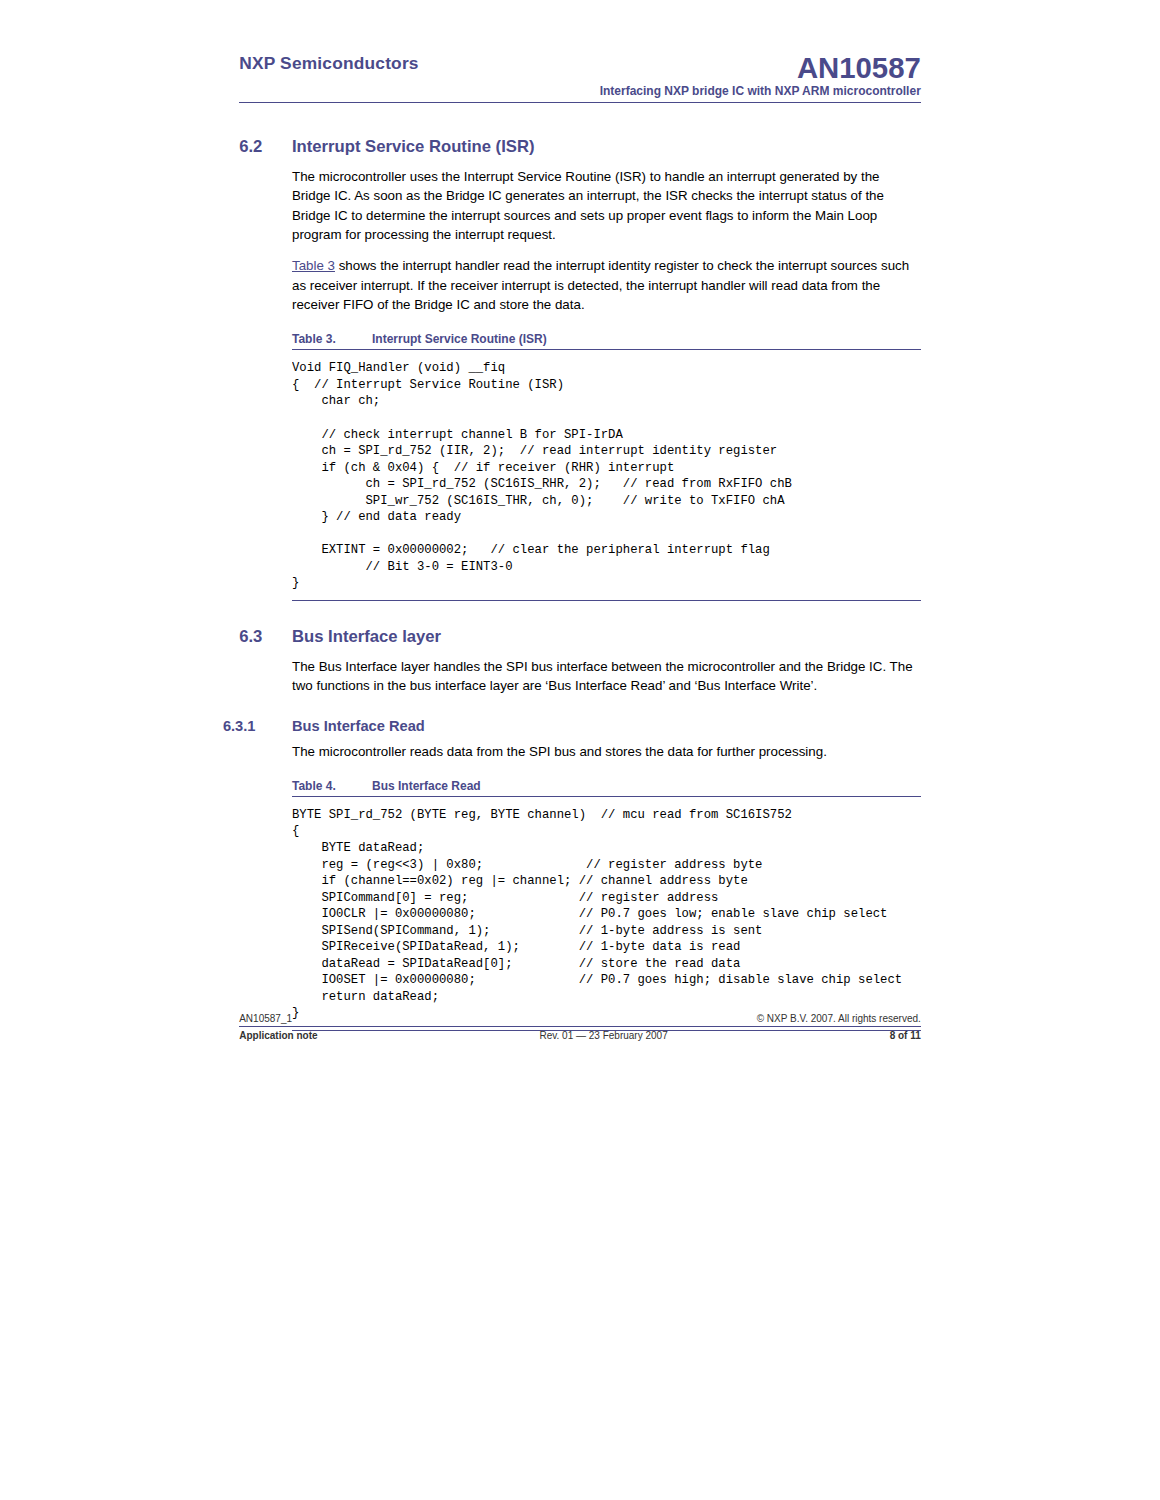NXP Semiconductors
AN10587
Interfacing NXP bridge IC with NXP ARM microcontroller
6.2 Interrupt Service Routine (ISR)
The microcontroller uses the Interrupt Service Routine (ISR) to handle an interrupt generated by the Bridge IC. As soon as the Bridge IC generates an interrupt, the ISR checks the interrupt status of the Bridge IC to determine the interrupt sources and sets up proper event flags to inform the Main Loop program for processing the interrupt request.
Table 3 shows the interrupt handler read the interrupt identity register to check the interrupt sources such as receiver interrupt. If the receiver interrupt is detected, the interrupt handler will read data from the receiver FIFO of the Bridge IC and store the data.
Table 3. Interrupt Service Routine (ISR)
Void FIQ_Handler (void) __fiq
{  // Interrupt Service Routine (ISR)
    char ch;

    // check interrupt channel B for SPI-IrDA
    ch = SPI_rd_752 (IIR, 2);  // read interrupt identity register
    if (ch & 0x04) {  // if receiver (RHR) interrupt
          ch = SPI_rd_752 (SC16IS_RHR, 2);   // read from RxFIFO chB
          SPI_wr_752 (SC16IS_THR, ch, 0);    // write to TxFIFO chA
    } // end data ready

    EXTINT = 0x00000002;   // clear the peripheral interrupt flag
          // Bit 3-0 = EINT3-0
}
6.3 Bus Interface layer
The Bus Interface layer handles the SPI bus interface between the microcontroller and the Bridge IC. The two functions in the bus interface layer are ‘Bus Interface Read’ and ‘Bus Interface Write’.
6.3.1 Bus Interface Read
The microcontroller reads data from the SPI bus and stores the data for further processing.
Table 4. Bus Interface Read
BYTE SPI_rd_752 (BYTE reg, BYTE channel)  // mcu read from SC16IS752
{
    BYTE dataRead;
    reg = (reg<<3) | 0x80;              // register address byte
    if (channel==0x02) reg |= channel; // channel address byte
    SPICommand[0] = reg;               // register address
    IO0CLR |= 0x00000080;              // P0.7 goes low; enable slave chip select
    SPISend(SPICommand, 1);            // 1-byte address is sent
    SPIReceive(SPIDataRead, 1);        // 1-byte data is read
    dataRead = SPIDataRead[0];         // store the read data
    IO0SET |= 0x00000080;              // P0.7 goes high; disable slave chip select
    return dataRead;
}
AN10587_1 © NXP B.V. 2007. All rights reserved.
Application note Rev. 01 — 23 February 2007 8 of 11